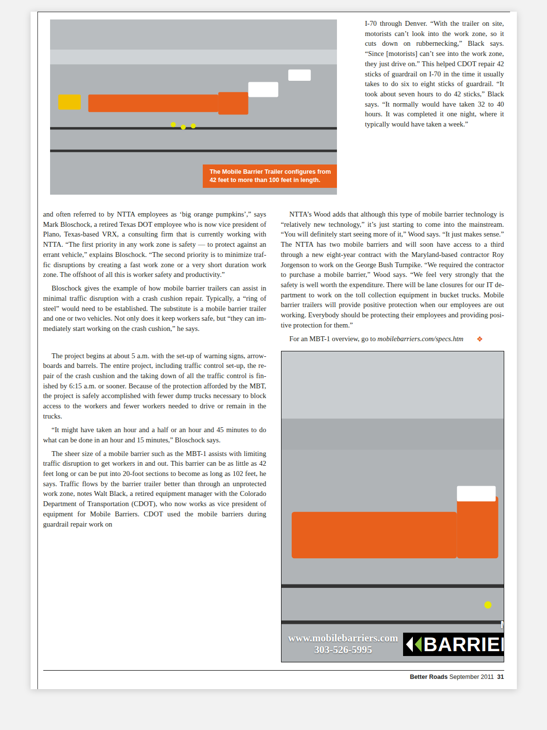The Mobile Barrier Trailer configures from
42 feet to more than 100 feet in length.
I-70 through Denver. “With the trailer on site, motorists can’t look into the work zone, so it cuts down on rubbernecking,” Black says. “Since [motorists] can’t see into the work zone, they just drive on.” This helped CDOT repair 42 sticks of guardrail on I-70 in the time it usually takes to do six to eight sticks of guardrail. “It took about seven hours to do 42 sticks,” Black says. “It normally would have taken 32 to 40 hours. It was completed it one night, where it typically would have taken a week.”
and often referred to by NTTA employees as ‘big orange pumpkins’,” says Mark Bloschock, a retired Texas DOT employee who is now vice president of Plano, Texas-based VRX, a consulting firm that is currently working with NTTA. “The first priority in any work zone is safety — to protect against an errant vehicle,” explains Bloschock. “The second priority is to minimize traffic disruptions by creating a fast work zone or a very short duration work zone. The offshoot of all this is worker safety and productivity.”
Bloschock gives the example of how mobile barrier trailers can assist in minimal traffic disruption with a crash cushion repair. Typically, a “ring of steel” would need to be established. The substitute is a mobile barrier trailer and one or two vehicles. Not only does it keep workers safe, but “they can immediately start working on the crash cushion,” he says.
NTTA’s Wood adds that although this type of mobile barrier technology is “relatively new technology,” it’s just starting to come into the mainstream. “You will definitely start seeing more of it,” Wood says. “It just makes sense.” The NTTA has two mobile barriers and will soon have access to a third through a new eight-year contract with the Maryland-based contractor Roy Jorgenson to work on the George Bush Turnpike. “We required the contractor to purchase a mobile barrier,” Wood says. “We feel very strongly that the safety is well worth the expenditure. There will be lane closures for our IT department to work on the toll collection equipment in bucket trucks. Mobile barrier trailers will provide positive protection when our employees are out working. Everybody should be protecting their employees and providing positive protection for them.”
For an MBT-1 overview, go to mobilebarriers.com/specs.htm ❖
The project begins at about 5 a.m. with the set-up of warning signs, arrowboards and barrels. The entire project, including traffic control set-up, the repair of the crash cushion and the taking down of all the traffic control is finished by 6:15 a.m. or sooner. Because of the protection afforded by the MBT, the project is safely accomplished with fewer dump trucks necessary to block access to the workers and fewer workers needed to drive or remain in the trucks.
“It might have taken an hour and a half or an hour and 45 minutes to do what can be done in an hour and 15 minutes,” Bloschock says.
The sheer size of a mobile barrier such as the MBT-1 assists with limiting traffic disruption to get workers in and out. This barrier can be as little as 42 feet long or can be put into 20-foot sections to become as long as 102 feet, he says. Traffic flows by the barrier trailer better than through an unprotected work zone, notes Walt Black, a retired equipment manager with the Colorado Department of Transportation (CDOT), who now works as vice president of equipment for Mobile Barriers. CDOT used the mobile barriers during guardrail repair work on
www.mobilebarriers.com 303-526-5995
MOBILE
BARRIERS ®
Better Roads September 2011 31